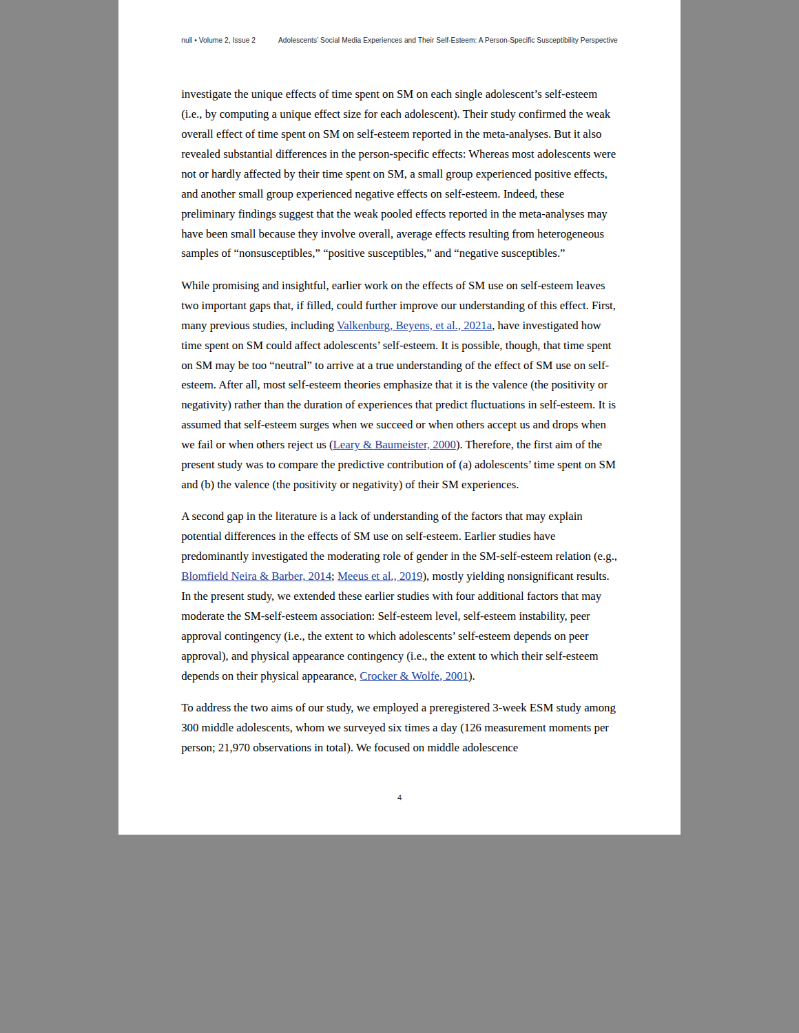null • Volume 2, Issue 2
Adolescents’ Social Media Experiences and Their Self-Esteem: A Person-Specific Susceptibility Perspective
investigate the unique effects of time spent on SM on each single adolescent’s self-esteem (i.e., by computing a unique effect size for each adolescent). Their study confirmed the weak overall effect of time spent on SM on self-esteem reported in the meta-analyses. But it also revealed substantial differences in the person-specific effects: Whereas most adolescents were not or hardly affected by their time spent on SM, a small group experienced positive effects, and another small group experienced negative effects on self-esteem. Indeed, these preliminary findings suggest that the weak pooled effects reported in the meta-analyses may have been small because they involve overall, average effects resulting from heterogeneous samples of “nonsusceptibles,” “positive susceptibles,” and “negative susceptibles.”
While promising and insightful, earlier work on the effects of SM use on self-esteem leaves two important gaps that, if filled, could further improve our understanding of this effect. First, many previous studies, including Valkenburg, Beyens, et al., 2021a, have investigated how time spent on SM could affect adolescents’ self-esteem. It is possible, though, that time spent on SM may be too “neutral” to arrive at a true understanding of the effect of SM use on self-esteem. After all, most self-esteem theories emphasize that it is the valence (the positivity or negativity) rather than the duration of experiences that predict fluctuations in self-esteem. It is assumed that self-esteem surges when we succeed or when others accept us and drops when we fail or when others reject us (Leary & Baumeister, 2000). Therefore, the first aim of the present study was to compare the predictive contribution of (a) adolescents’ time spent on SM and (b) the valence (the positivity or negativity) of their SM experiences.
A second gap in the literature is a lack of understanding of the factors that may explain potential differences in the effects of SM use on self-esteem. Earlier studies have predominantly investigated the moderating role of gender in the SM-self-esteem relation (e.g., Blomfield Neira & Barber, 2014; Meeus et al., 2019), mostly yielding nonsignificant results. In the present study, we extended these earlier studies with four additional factors that may moderate the SM-self-esteem association: Self-esteem level, self-esteem instability, peer approval contingency (i.e., the extent to which adolescents’ self-esteem depends on peer approval), and physical appearance contingency (i.e., the extent to which their self-esteem depends on their physical appearance, Crocker & Wolfe, 2001).
To address the two aims of our study, we employed a preregistered 3-week ESM study among 300 middle adolescents, whom we surveyed six times a day (126 measurement moments per person; 21,970 observations in total). We focused on middle adolescence
4